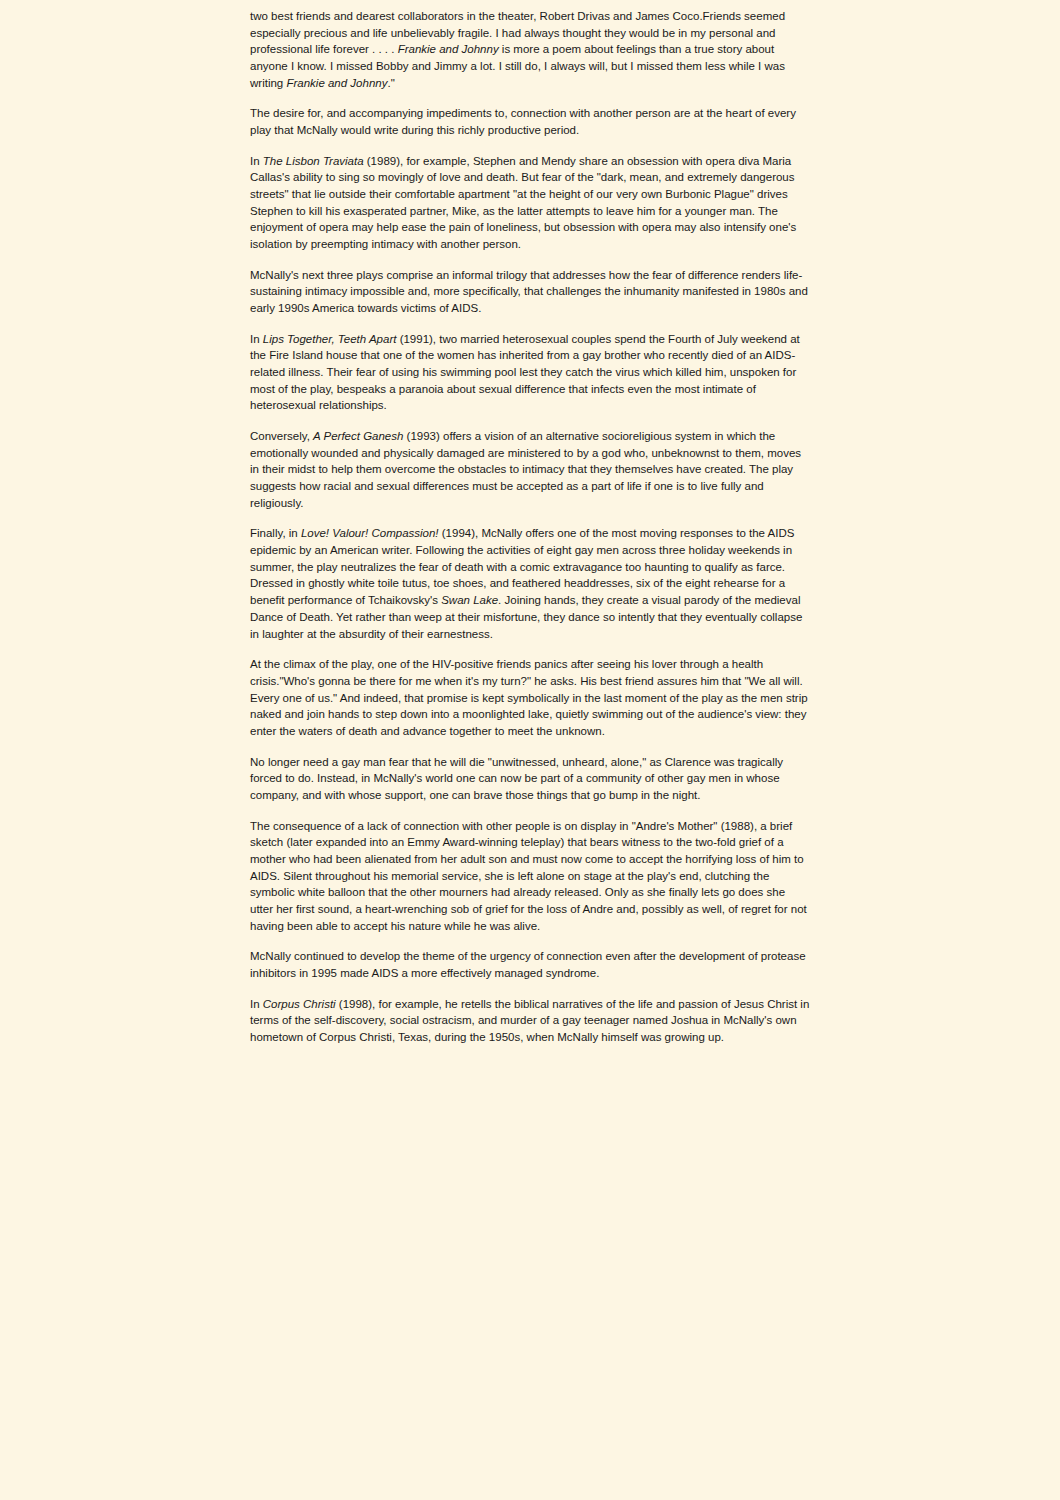two best friends and dearest collaborators in the theater, Robert Drivas and James Coco.Friends seemed especially precious and life unbelievably fragile. I had always thought they would be in my personal and professional life forever . . . . Frankie and Johnny is more a poem about feelings than a true story about anyone I know. I missed Bobby and Jimmy a lot. I still do, I always will, but I missed them less while I was writing Frankie and Johnny."
The desire for, and accompanying impediments to, connection with another person are at the heart of every play that McNally would write during this richly productive period.
In The Lisbon Traviata (1989), for example, Stephen and Mendy share an obsession with opera diva Maria Callas's ability to sing so movingly of love and death. But fear of the "dark, mean, and extremely dangerous streets" that lie outside their comfortable apartment "at the height of our very own Burbonic Plague" drives Stephen to kill his exasperated partner, Mike, as the latter attempts to leave him for a younger man. The enjoyment of opera may help ease the pain of loneliness, but obsession with opera may also intensify one's isolation by preempting intimacy with another person.
McNally's next three plays comprise an informal trilogy that addresses how the fear of difference renders life-sustaining intimacy impossible and, more specifically, that challenges the inhumanity manifested in 1980s and early 1990s America towards victims of AIDS.
In Lips Together, Teeth Apart (1991), two married heterosexual couples spend the Fourth of July weekend at the Fire Island house that one of the women has inherited from a gay brother who recently died of an AIDS-related illness. Their fear of using his swimming pool lest they catch the virus which killed him, unspoken for most of the play, bespeaks a paranoia about sexual difference that infects even the most intimate of heterosexual relationships.
Conversely, A Perfect Ganesh (1993) offers a vision of an alternative socioreligious system in which the emotionally wounded and physically damaged are ministered to by a god who, unbeknownst to them, moves in their midst to help them overcome the obstacles to intimacy that they themselves have created. The play suggests how racial and sexual differences must be accepted as a part of life if one is to live fully and religiously.
Finally, in Love! Valour! Compassion! (1994), McNally offers one of the most moving responses to the AIDS epidemic by an American writer. Following the activities of eight gay men across three holiday weekends in summer, the play neutralizes the fear of death with a comic extravagance too haunting to qualify as farce. Dressed in ghostly white toile tutus, toe shoes, and feathered headdresses, six of the eight rehearse for a benefit performance of Tchaikovsky's Swan Lake. Joining hands, they create a visual parody of the medieval Dance of Death. Yet rather than weep at their misfortune, they dance so intently that they eventually collapse in laughter at the absurdity of their earnestness.
At the climax of the play, one of the HIV-positive friends panics after seeing his lover through a health crisis."Who's gonna be there for me when it's my turn?" he asks. His best friend assures him that "We all will. Every one of us." And indeed, that promise is kept symbolically in the last moment of the play as the men strip naked and join hands to step down into a moonlighted lake, quietly swimming out of the audience's view: they enter the waters of death and advance together to meet the unknown.
No longer need a gay man fear that he will die "unwitnessed, unheard, alone," as Clarence was tragically forced to do. Instead, in McNally's world one can now be part of a community of other gay men in whose company, and with whose support, one can brave those things that go bump in the night.
The consequence of a lack of connection with other people is on display in "Andre's Mother" (1988), a brief sketch (later expanded into an Emmy Award-winning teleplay) that bears witness to the two-fold grief of a mother who had been alienated from her adult son and must now come to accept the horrifying loss of him to AIDS. Silent throughout his memorial service, she is left alone on stage at the play's end, clutching the symbolic white balloon that the other mourners had already released. Only as she finally lets go does she utter her first sound, a heart-wrenching sob of grief for the loss of Andre and, possibly as well, of regret for not having been able to accept his nature while he was alive.
McNally continued to develop the theme of the urgency of connection even after the development of protease inhibitors in 1995 made AIDS a more effectively managed syndrome.
In Corpus Christi (1998), for example, he retells the biblical narratives of the life and passion of Jesus Christ in terms of the self-discovery, social ostracism, and murder of a gay teenager named Joshua in McNally's own hometown of Corpus Christi, Texas, during the 1950s, when McNally himself was growing up.